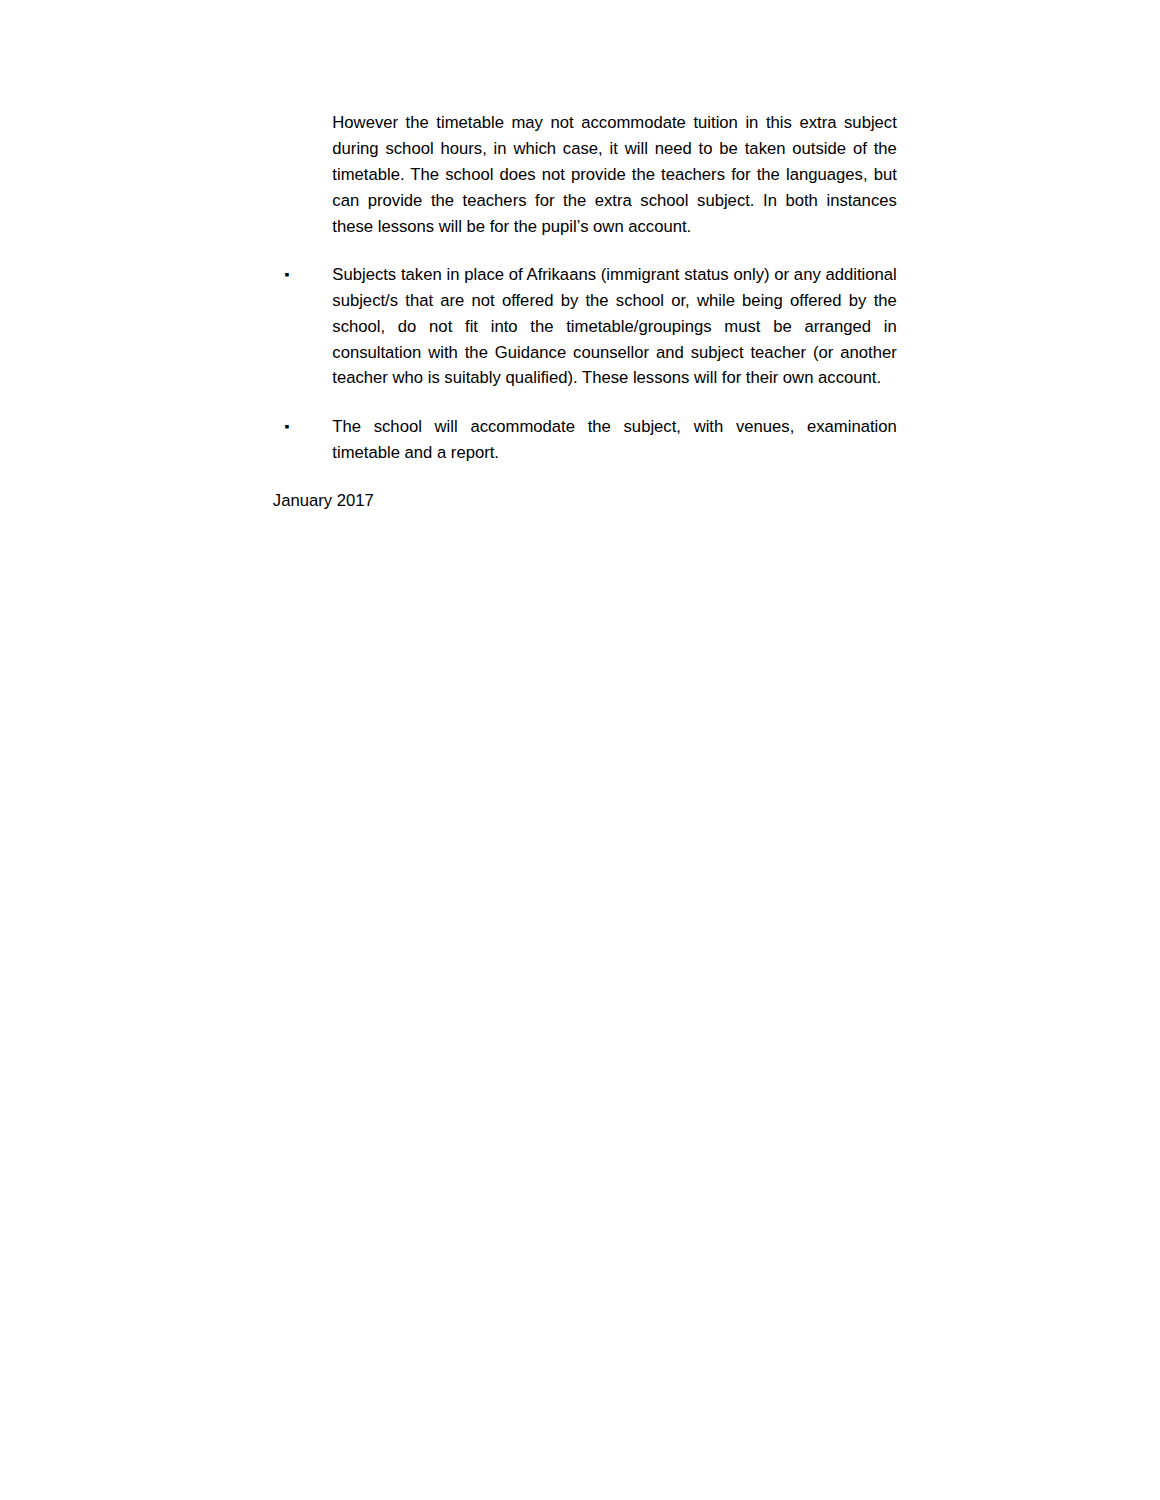However the timetable may not accommodate tuition in this extra subject during school hours, in which case, it will need to be taken outside of the timetable. The school does not provide the teachers for the languages, but can provide the teachers for the extra school subject. In both instances these lessons will be for the pupil’s own account.
Subjects taken in place of Afrikaans (immigrant status only) or any additional subject/s that are not offered by the school or, while being offered by the school, do not fit into the timetable/groupings must be arranged in consultation with the Guidance counsellor and subject teacher (or another teacher who is suitably qualified). These lessons will for their own account.
The school will accommodate the subject, with venues, examination timetable and a report.
January 2017